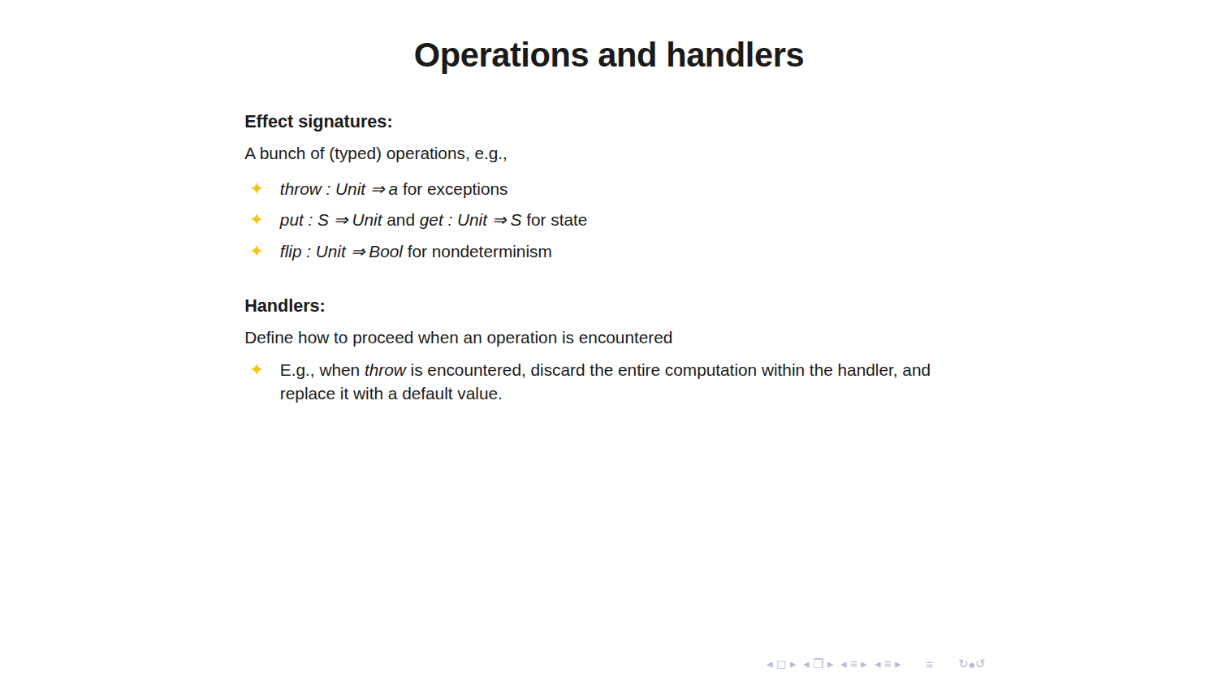Operations and handlers
Effect signatures:
A bunch of (typed) operations, e.g.,
throw : Unit ⇒ a for exceptions
put : S ⇒ Unit and get : Unit ⇒ S for state
flip : Unit ⇒ Bool for nondeterminism
Handlers:
Define how to proceed when an operation is encountered
E.g., when throw is encountered, discard the entire computation within the handler, and replace it with a default value.
◂ ◻ ▸ ◂ ❐ ▸ ◂ ≡ ▸ ◂ ≡ ▸ ≡ ↻⦁↺